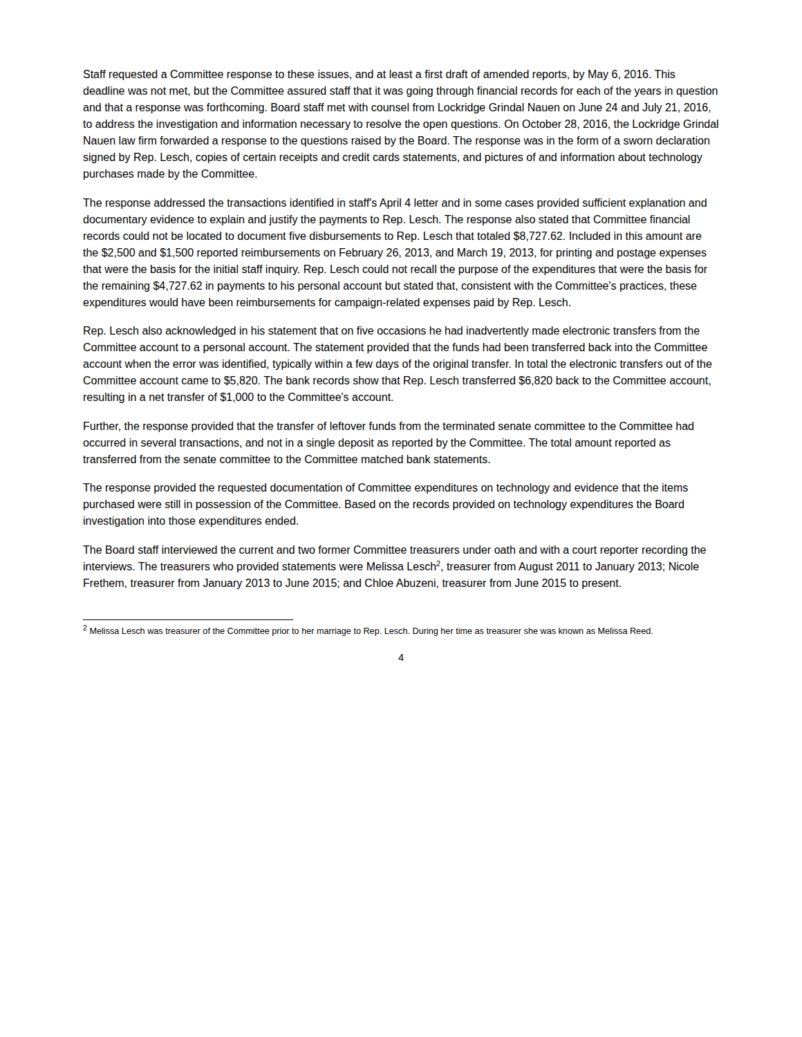Staff requested a Committee response to these issues, and at least a first draft of amended reports, by May 6, 2016. This deadline was not met, but the Committee assured staff that it was going through financial records for each of the years in question and that a response was forthcoming. Board staff met with counsel from Lockridge Grindal Nauen on June 24 and July 21, 2016, to address the investigation and information necessary to resolve the open questions. On October 28, 2016, the Lockridge Grindal Nauen law firm forwarded a response to the questions raised by the Board. The response was in the form of a sworn declaration signed by Rep. Lesch, copies of certain receipts and credit cards statements, and pictures of and information about technology purchases made by the Committee.
The response addressed the transactions identified in staff's April 4 letter and in some cases provided sufficient explanation and documentary evidence to explain and justify the payments to Rep. Lesch. The response also stated that Committee financial records could not be located to document five disbursements to Rep. Lesch that totaled $8,727.62. Included in this amount are the $2,500 and $1,500 reported reimbursements on February 26, 2013, and March 19, 2013, for printing and postage expenses that were the basis for the initial staff inquiry. Rep. Lesch could not recall the purpose of the expenditures that were the basis for the remaining $4,727.62 in payments to his personal account but stated that, consistent with the Committee's practices, these expenditures would have been reimbursements for campaign-related expenses paid by Rep. Lesch.
Rep. Lesch also acknowledged in his statement that on five occasions he had inadvertently made electronic transfers from the Committee account to a personal account. The statement provided that the funds had been transferred back into the Committee account when the error was identified, typically within a few days of the original transfer. In total the electronic transfers out of the Committee account came to $5,820. The bank records show that Rep. Lesch transferred $6,820 back to the Committee account, resulting in a net transfer of $1,000 to the Committee's account.
Further, the response provided that the transfer of leftover funds from the terminated senate committee to the Committee had occurred in several transactions, and not in a single deposit as reported by the Committee. The total amount reported as transferred from the senate committee to the Committee matched bank statements.
The response provided the requested documentation of Committee expenditures on technology and evidence that the items purchased were still in possession of the Committee. Based on the records provided on technology expenditures the Board investigation into those expenditures ended.
The Board staff interviewed the current and two former Committee treasurers under oath and with a court reporter recording the interviews. The treasurers who provided statements were Melissa Lesch2, treasurer from August 2011 to January 2013; Nicole Frethem, treasurer from January 2013 to June 2015; and Chloe Abuzeni, treasurer from June 2015 to present.
2 Melissa Lesch was treasurer of the Committee prior to her marriage to Rep. Lesch. During her time as treasurer she was known as Melissa Reed.
4